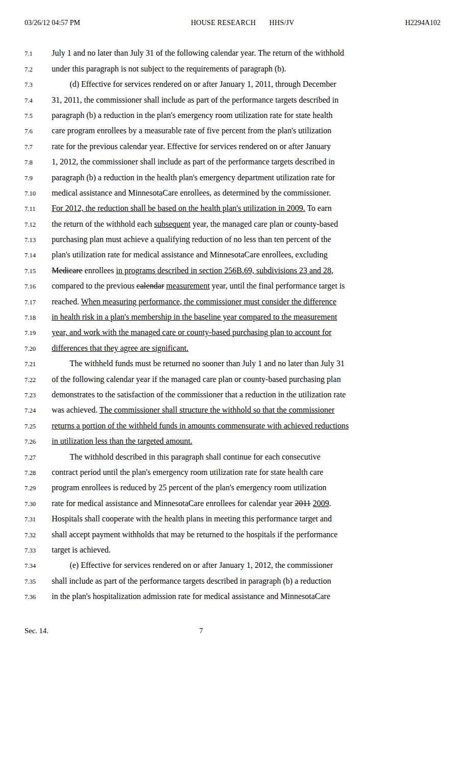03/26/12 04:57 PM HOUSE RESEARCH HHS/JV H2294A102
7.1 July 1 and no later than July 31 of the following calendar year. The return of the withhold
7.2 under this paragraph is not subject to the requirements of paragraph (b).
7.3 (d) Effective for services rendered on or after January 1, 2011, through December
7.431, 2011, the commissioner shall include as part of the performance targets described in
7.5 paragraph (b) a reduction in the plan's emergency room utilization rate for state health
7.6 care program enrollees by a measurable rate of five percent from the plan's utilization
7.7 rate for the previous calendar year. Effective for services rendered on or after January
7.81, 2012, the commissioner shall include as part of the performance targets described in
7.9 paragraph (b) a reduction in the health plan's emergency department utilization rate for
7.10 medical assistance and MinnesotaCare enrollees, as determined by the commissioner.
7.11 For 2012, the reduction shall be based on the health plan's utilization in 2009. To earn
7.12 the return of the withhold each subsequent year, the managed care plan or county-based
7.13 purchasing plan must achieve a qualifying reduction of no less than ten percent of the
7.14 plan's utilization rate for medical assistance and MinnesotaCare enrollees, excluding
7.15 Medicare enrollees in programs described in section 256B.69, subdivisions 23 and 28,
7.16 compared to the previous calendar measurement year, until the final performance target is
7.17 reached. When measuring performance, the commissioner must consider the difference
7.18 in health risk in a plan's membership in the baseline year compared to the measurement
7.19 year, and work with the managed care or county-based purchasing plan to account for
7.20 differences that they agree are significant.
7.21 The withheld funds must be returned no sooner than July 1 and no later than July 31
7.22 of the following calendar year if the managed care plan or county-based purchasing plan
7.23 demonstrates to the satisfaction of the commissioner that a reduction in the utilization rate
7.24 was achieved. The commissioner shall structure the withhold so that the commissioner
7.25 returns a portion of the withheld funds in amounts commensurate with achieved reductions
7.26 in utilization less than the targeted amount.
7.27 The withhold described in this paragraph shall continue for each consecutive
7.28 contract period until the plan's emergency room utilization rate for state health care
7.29 program enrollees is reduced by 25 percent of the plan's emergency room utilization
7.30 rate for medical assistance and MinnesotaCare enrollees for calendar year 2011 2009.
7.31 Hospitals shall cooperate with the health plans in meeting this performance target and
7.32 shall accept payment withholds that may be returned to the hospitals if the performance
7.33 target is achieved.
7.34 (e) Effective for services rendered on or after January 1, 2012, the commissioner
7.35 shall include as part of the performance targets described in paragraph (b) a reduction
7.36 in the plan's hospitalization admission rate for medical assistance and MinnesotaCare
Sec. 14. 7